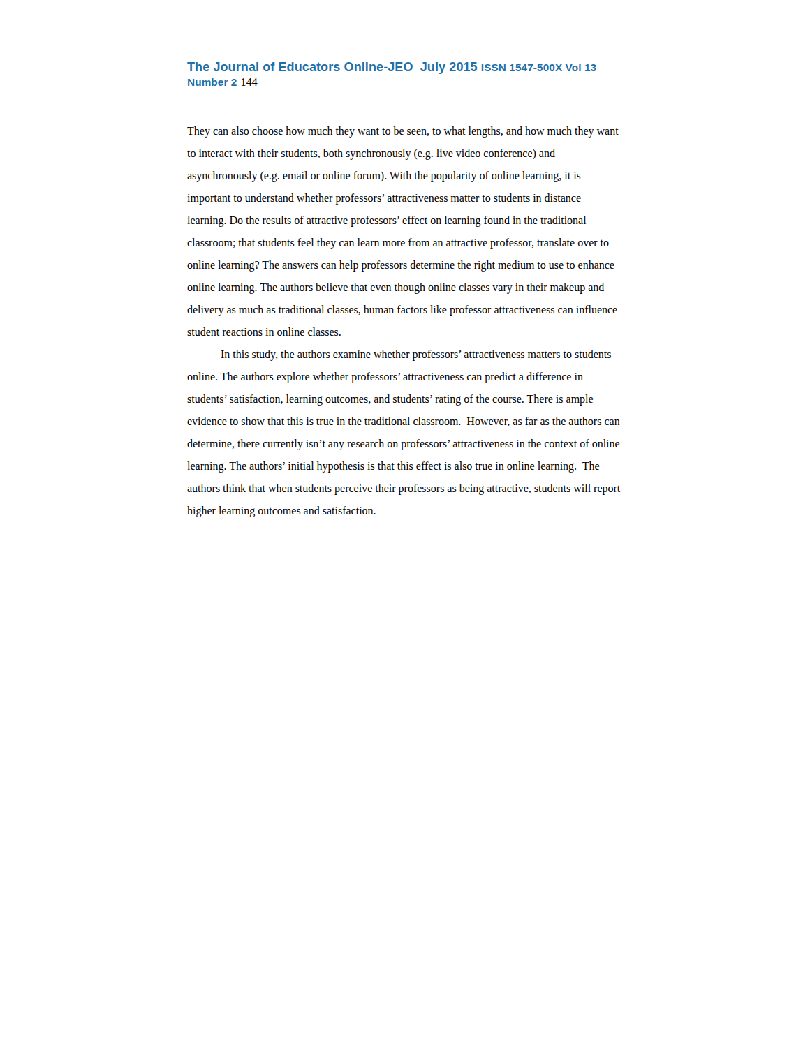The Journal of Educators Online-JEO July 2015 ISSN 1547-500X Vol 13 Number 2 144
They can also choose how much they want to be seen, to what lengths, and how much they want to interact with their students, both synchronously (e.g. live video conference) and asynchronously (e.g. email or online forum). With the popularity of online learning, it is important to understand whether professors’ attractiveness matter to students in distance learning. Do the results of attractive professors’ effect on learning found in the traditional classroom; that students feel they can learn more from an attractive professor, translate over to online learning? The answers can help professors determine the right medium to use to enhance online learning. The authors believe that even though online classes vary in their makeup and delivery as much as traditional classes, human factors like professor attractiveness can influence student reactions in online classes.
In this study, the authors examine whether professors’ attractiveness matters to students online. The authors explore whether professors’ attractiveness can predict a difference in students’ satisfaction, learning outcomes, and students’ rating of the course. There is ample evidence to show that this is true in the traditional classroom. However, as far as the authors can determine, there currently isn’t any research on professors’ attractiveness in the context of online learning. The authors’ initial hypothesis is that this effect is also true in online learning. The authors think that when students perceive their professors as being attractive, students will report higher learning outcomes and satisfaction.